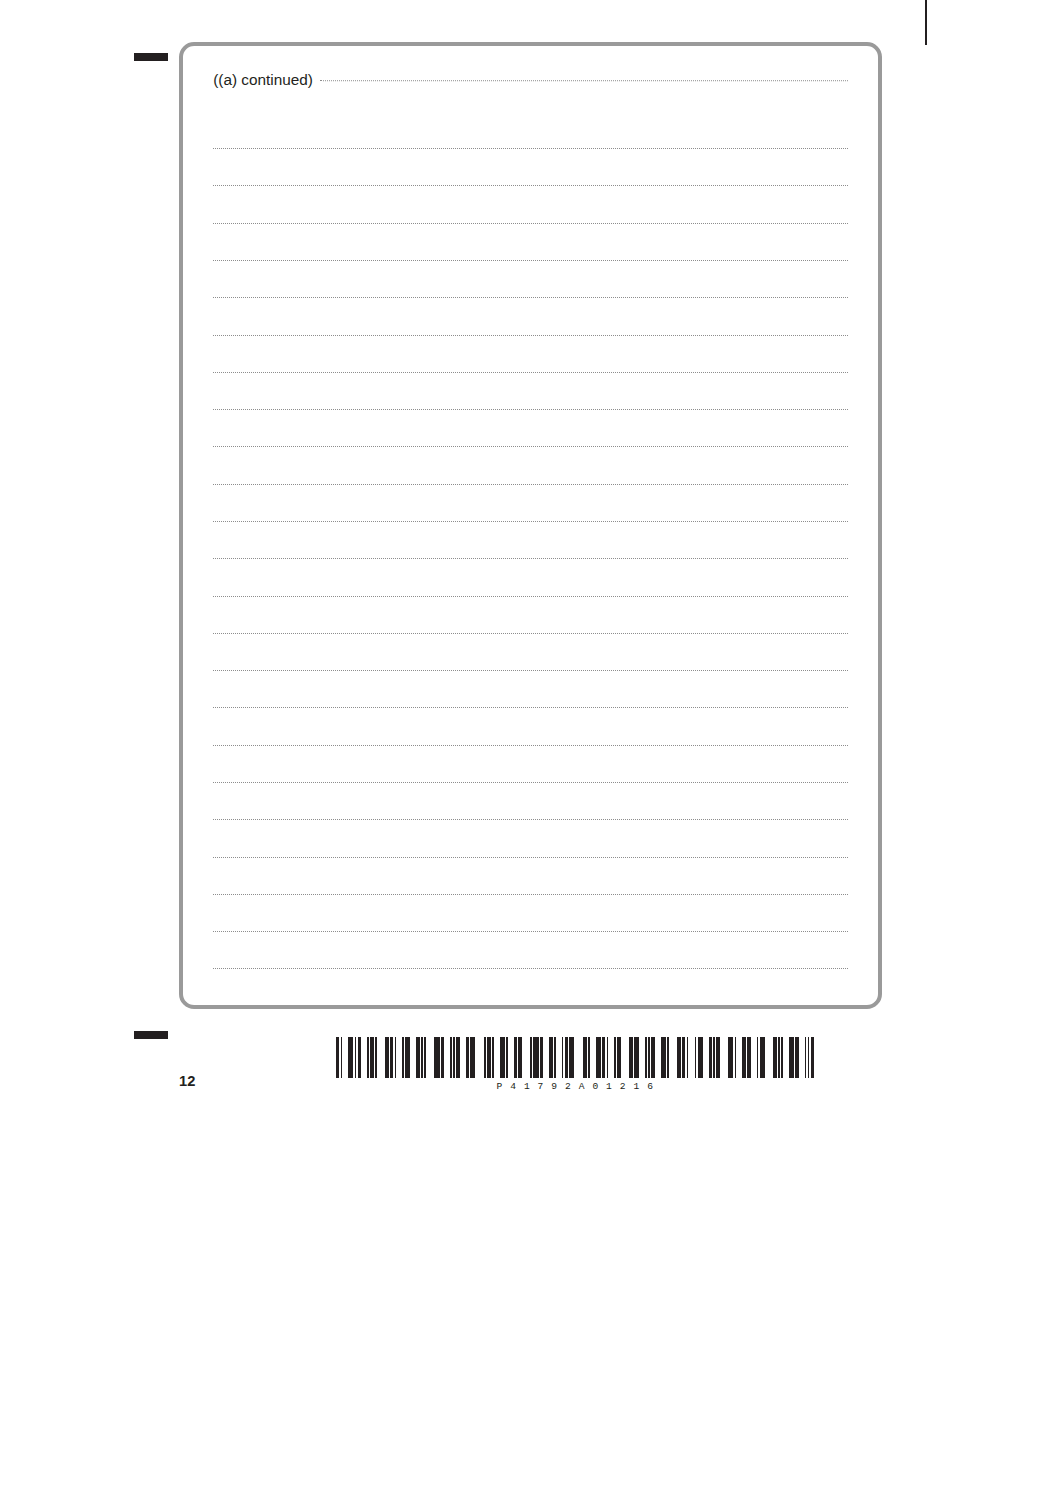((a) continued)
12
P41792A01216